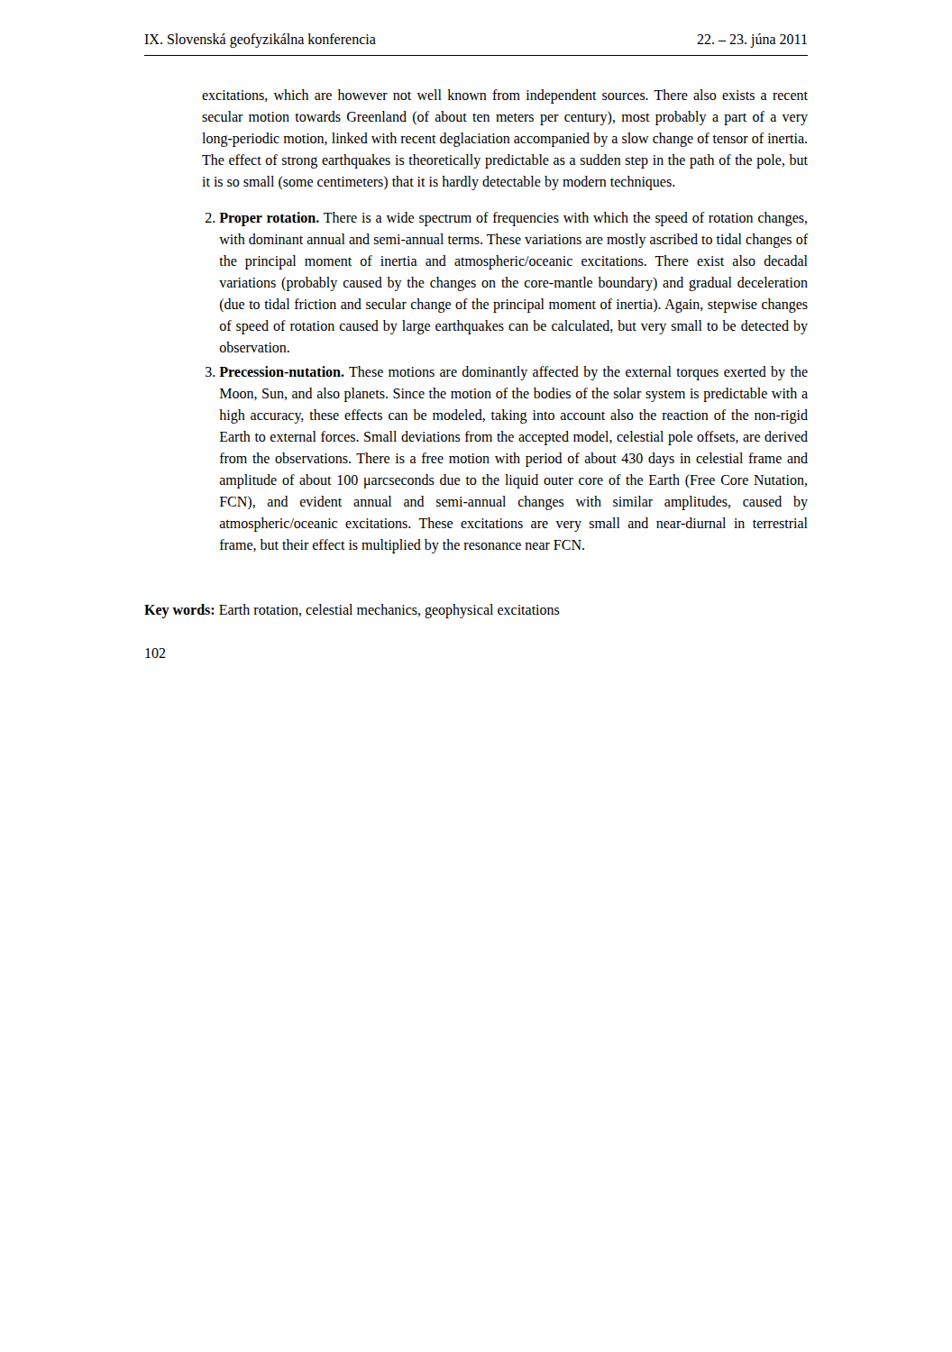IX. Slovenská geofyzikálna konferencia 22. – 23. júna 2011
excitations, which are however not well known from independent sources. There also exists a recent secular motion towards Greenland (of about ten meters per century), most probably a part of a very long-periodic motion, linked with recent deglaciation accompanied by a slow change of tensor of inertia. The effect of strong earthquakes is theoretically predictable as a sudden step in the path of the pole, but it is so small (some centimeters) that it is hardly detectable by modern techniques.
Proper rotation. There is a wide spectrum of frequencies with which the speed of rotation changes, with dominant annual and semi-annual terms. These variations are mostly ascribed to tidal changes of the principal moment of inertia and atmospheric/oceanic excitations. There exist also decadal variations (probably caused by the changes on the core-mantle boundary) and gradual deceleration (due to tidal friction and secular change of the principal moment of inertia). Again, stepwise changes of speed of rotation caused by large earthquakes can be calculated, but very small to be detected by observation.
Precession-nutation. These motions are dominantly affected by the external torques exerted by the Moon, Sun, and also planets. Since the motion of the bodies of the solar system is predictable with a high accuracy, these effects can be modeled, taking into account also the reaction of the non-rigid Earth to external forces. Small deviations from the accepted model, celestial pole offsets, are derived from the observations. There is a free motion with period of about 430 days in celestial frame and amplitude of about 100 μarcseconds due to the liquid outer core of the Earth (Free Core Nutation, FCN), and evident annual and semi-annual changes with similar amplitudes, caused by atmospheric/oceanic excitations. These excitations are very small and near-diurnal in terrestrial frame, but their effect is multiplied by the resonance near FCN.
Key words: Earth rotation, celestial mechanics, geophysical excitations
102